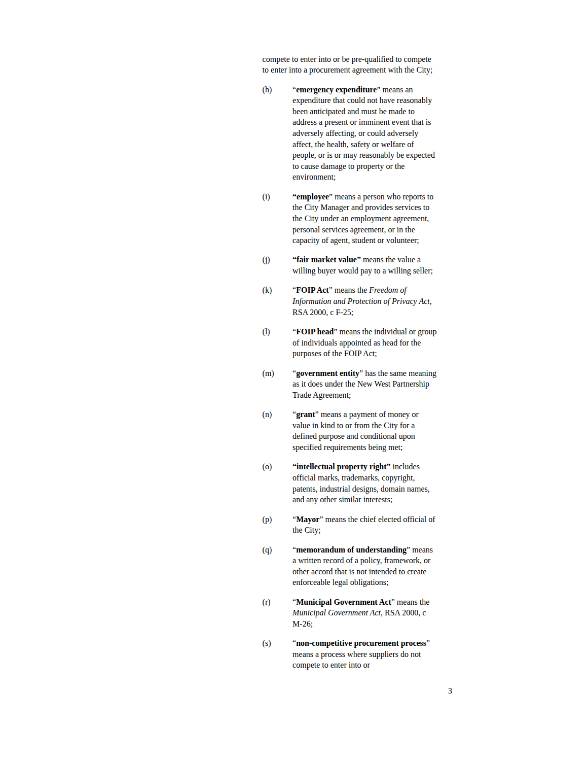compete to enter into or be pre-qualified to compete to enter into a procurement agreement with the City;
(h)
“emergency expenditure” means an expenditure that could not have reasonably been anticipated and must be made to address a present or imminent event that is adversely affecting, or could adversely affect, the health, safety or welfare of people, or is or may reasonably be expected to cause damage to property or the environment;
(i)
“employee” means a person who reports to the City Manager and provides services to the City under an employment agreement, personal services agreement, or in the capacity of agent, student or volunteer;
(j)
“fair market value” means the value a willing buyer would pay to a willing seller;
(k)
“FOIP Act” means the Freedom of Information and Protection of Privacy Act, RSA 2000, c F-25;
(l)
“FOIP head” means the individual or group of individuals appointed as head for the purposes of the FOIP Act;
(m)
“government entity” has the same meaning as it does under the New West Partnership Trade Agreement;
(n)
“grant” means a payment of money or value in kind to or from the City for a defined purpose and conditional upon specified requirements being met;
(o)
“intellectual property right” includes official marks, trademarks, copyright, patents, industrial designs, domain names, and any other similar interests;
(p)
“Mayor” means the chief elected official of the City;
(q)
“memorandum of understanding” means a written record of a policy, framework, or other accord that is not intended to create enforceable legal obligations;
(r)
“Municipal Government Act” means the Municipal Government Act, RSA 2000, c M-26;
(s)
“non-competitive procurement process” means a process where suppliers do not compete to enter into or
3